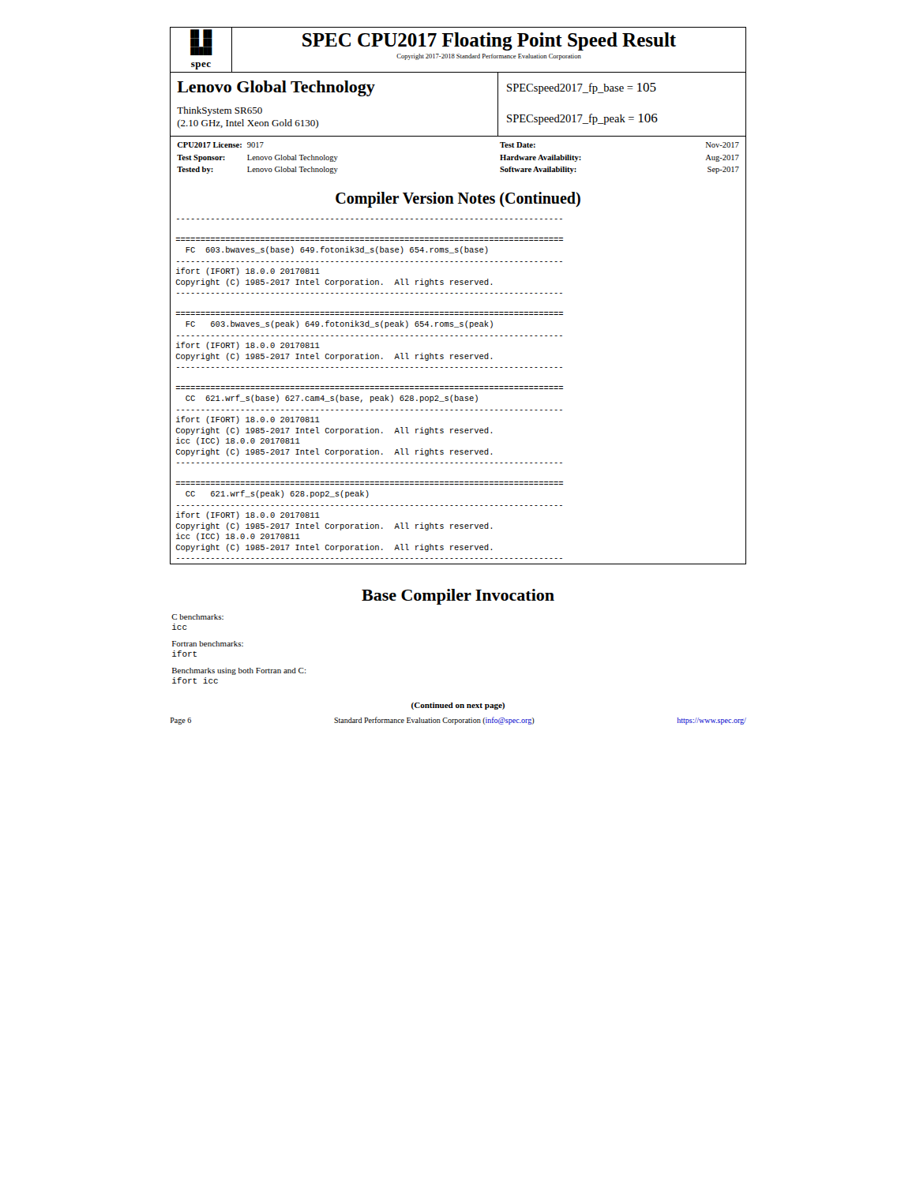██ ██
██ ██
█████
spec
SPEC CPU2017 Floating Point Speed Result
Copyright 2017-2018 Standard Performance Evaluation Corporation
Lenovo Global Technology
ThinkSystem SR650
(2.10 GHz, Intel Xeon Gold 6130)
SPECspeed2017_fp_base = 105
SPECspeed2017_fp_peak = 106
| CPU2017 License: | 9017 |
| Test Sponsor: | Lenovo Global Technology |
| Tested by: | Lenovo Global Technology |
| Test Date: | Nov-2017 |
| Hardware Availability: | Aug-2017 |
| Software Availability: | Sep-2017 |
Compiler Version Notes (Continued)
------------------------------------------------------------------------------

==============================================================================
  FC  603.bwaves_s(base) 649.fotonik3d_s(base) 654.roms_s(base)
------------------------------------------------------------------------------
ifort (IFORT) 18.0.0 20170811
Copyright (C) 1985-2017 Intel Corporation.  All rights reserved.
------------------------------------------------------------------------------

==============================================================================
  FC   603.bwaves_s(peak) 649.fotonik3d_s(peak) 654.roms_s(peak)
------------------------------------------------------------------------------
ifort (IFORT) 18.0.0 20170811
Copyright (C) 1985-2017 Intel Corporation.  All rights reserved.
------------------------------------------------------------------------------

==============================================================================
  CC  621.wrf_s(base) 627.cam4_s(base, peak) 628.pop2_s(base)
------------------------------------------------------------------------------
ifort (IFORT) 18.0.0 20170811
Copyright (C) 1985-2017 Intel Corporation.  All rights reserved.
icc (ICC) 18.0.0 20170811
Copyright (C) 1985-2017 Intel Corporation.  All rights reserved.
------------------------------------------------------------------------------

==============================================================================
  CC   621.wrf_s(peak) 628.pop2_s(peak)
------------------------------------------------------------------------------
ifort (IFORT) 18.0.0 20170811
Copyright (C) 1985-2017 Intel Corporation.  All rights reserved.
icc (ICC) 18.0.0 20170811
Copyright (C) 1985-2017 Intel Corporation.  All rights reserved.
------------------------------------------------------------------------------
Base Compiler Invocation
C benchmarks:
icc
Fortran benchmarks:
ifort
Benchmarks using both Fortran and C:
ifort icc
(Continued on next page)
Page 6
Standard Performance Evaluation Corporation (info@spec.org)
https://www.spec.org/